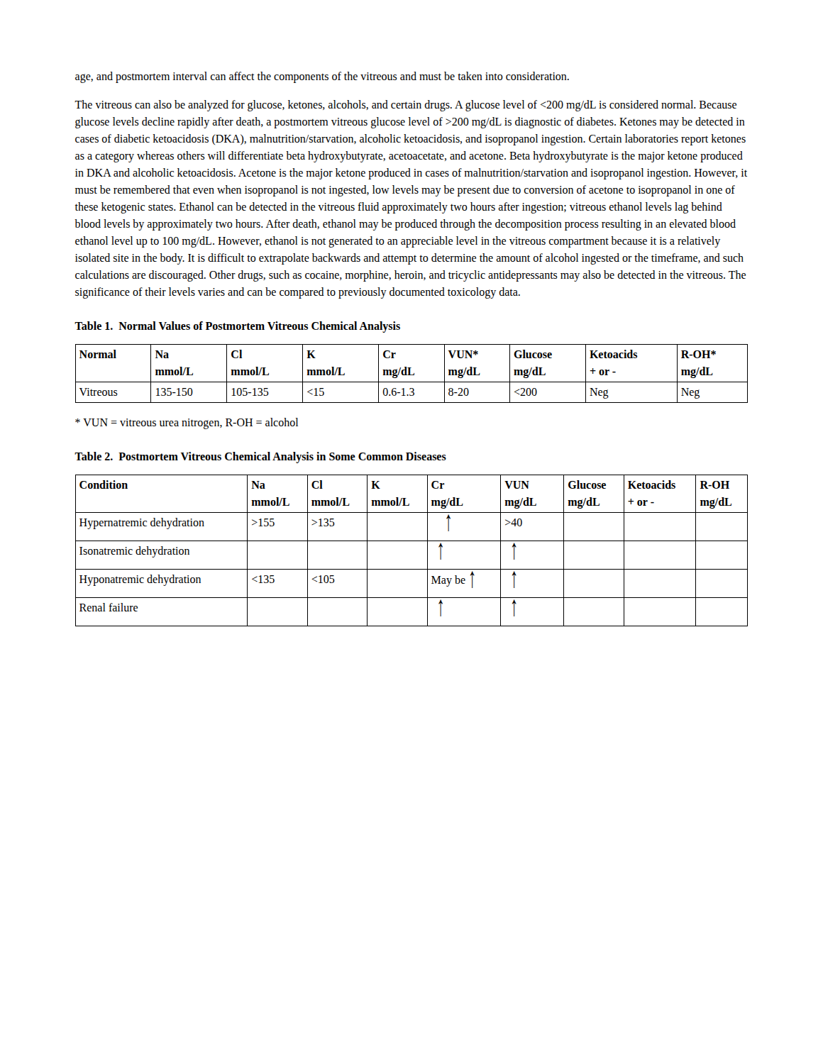age, and postmortem interval can affect the components of the vitreous and must be taken into consideration.
The vitreous can also be analyzed for glucose, ketones, alcohols, and certain drugs. A glucose level of <200 mg/dL is considered normal. Because glucose levels decline rapidly after death, a postmortem vitreous glucose level of >200 mg/dL is diagnostic of diabetes. Ketones may be detected in cases of diabetic ketoacidosis (DKA), malnutrition/starvation, alcoholic ketoacidosis, and isopropanol ingestion. Certain laboratories report ketones as a category whereas others will differentiate beta hydroxybutyrate, acetoacetate, and acetone. Beta hydroxybutyrate is the major ketone produced in DKA and alcoholic ketoacidosis. Acetone is the major ketone produced in cases of malnutrition/starvation and isopropanol ingestion. However, it must be remembered that even when isopropanol is not ingested, low levels may be present due to conversion of acetone to isopropanol in one of these ketogenic states. Ethanol can be detected in the vitreous fluid approximately two hours after ingestion; vitreous ethanol levels lag behind blood levels by approximately two hours. After death, ethanol may be produced through the decomposition process resulting in an elevated blood ethanol level up to 100 mg/dL. However, ethanol is not generated to an appreciable level in the vitreous compartment because it is a relatively isolated site in the body. It is difficult to extrapolate backwards and attempt to determine the amount of alcohol ingested or the timeframe, and such calculations are discouraged. Other drugs, such as cocaine, morphine, heroin, and tricyclic antidepressants may also be detected in the vitreous. The significance of their levels varies and can be compared to previously documented toxicology data.
Table 1. Normal Values of Postmortem Vitreous Chemical Analysis
| Normal | Na mmol/L | Cl mmol/L | K mmol/L | Cr mg/dL | VUN* mg/dL | Glucose mg/dL | Ketoacids + or - | R-OH* mg/dL |
| --- | --- | --- | --- | --- | --- | --- | --- | --- |
| Vitreous | 135-150 | 105-135 | <15 | 0.6-1.3 | 8-20 | <200 | Neg | Neg |
* VUN = vitreous urea nitrogen, R-OH = alcohol
Table 2. Postmortem Vitreous Chemical Analysis in Some Common Diseases
| Condition | Na mmol/L | Cl mmol/L | K mmol/L | Cr mg/dL | VUN mg/dL | Glucose mg/dL | Ketoacids + or - | R-OH mg/dL |
| --- | --- | --- | --- | --- | --- | --- | --- | --- |
| Hypernatremic dehydration | >155 | >135 | | ↑ | >40 | | | |
| Isonatremic dehydration | | | | ↑ | ↑ | | | |
| Hyponatremic dehydration | <135 | <105 | | May be ↑ | ↑ | | | |
| Renal failure | | | | ↑ | ↑ | | | |